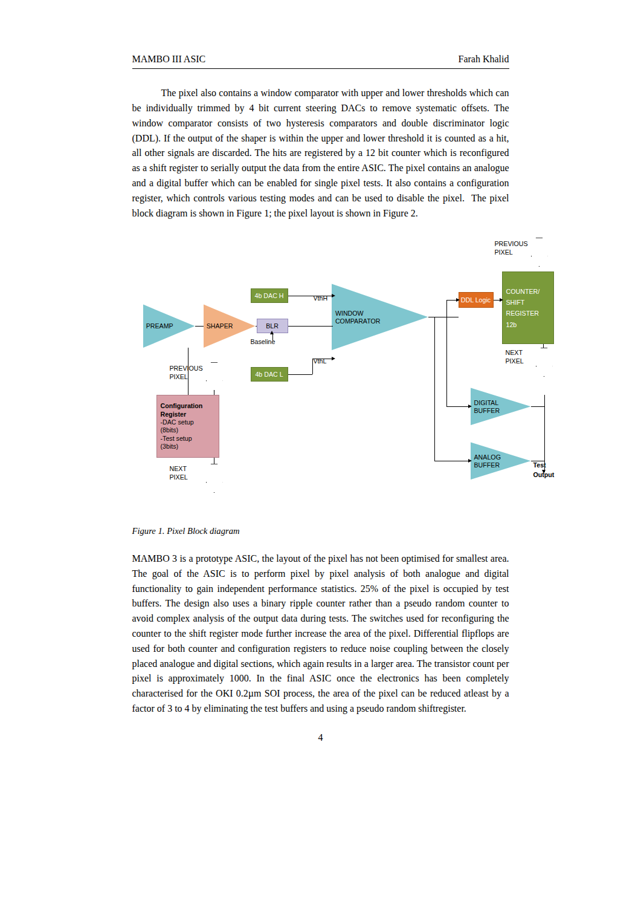MAMBO III ASIC Farah Khalid
The pixel also contains a window comparator with upper and lower thresholds which can be individually trimmed by 4 bit current steering DACs to remove systematic offsets. The window comparator consists of two hysteresis comparators and double discriminator logic (DDL). If the output of the shaper is within the upper and lower threshold it is counted as a hit, all other signals are discarded. The hits are registered by a 12 bit counter which is reconfigured as a shift register to serially output the data from the entire ASIC. The pixel contains an analogue and a digital buffer which can be enabled for single pixel tests. It also contains a configuration register, which controls various testing modes and can be used to disable the pixel. The pixel block diagram is shown in Figure 1; the pixel layout is shown in Figure 2.
PREVIOUS
PIXEL
COUNTER/ SHIFT REGISTER 12b
NEXT
PIXEL
DDL Logic
4b DAC H
4b DAC L
VthH
VthL
PREAMP
SHAPER
BLR
Baseline
WINDOW
COMPARATOR
DIGITAL
BUFFER
ANALOG
BUFFER
Test
Output
PREVIOUS
PIXEL
Configuration Register -DAC setup (8bits) -Test setup (3bits)
NEXT
PIXEL
Figure 1. Pixel Block diagram
MAMBO 3 is a prototype ASIC, the layout of the pixel has not been optimised for smallest area. The goal of the ASIC is to perform pixel by pixel analysis of both analogue and digital functionality to gain independent performance statistics. 25% of the pixel is occupied by test buffers. The design also uses a binary ripple counter rather than a pseudo random counter to avoid complex analysis of the output data during tests. The switches used for reconfiguring the counter to the shift register mode further increase the area of the pixel. Differential flipflops are used for both counter and configuration registers to reduce noise coupling between the closely placed analogue and digital sections, which again results in a larger area. The transistor count per pixel is approximately 1000. In the final ASIC once the electronics has been completely characterised for the OKI 0.2µm SOI process, the area of the pixel can be reduced atleast by a factor of 3 to 4 by eliminating the test buffers and using a pseudo random shiftregister.
4